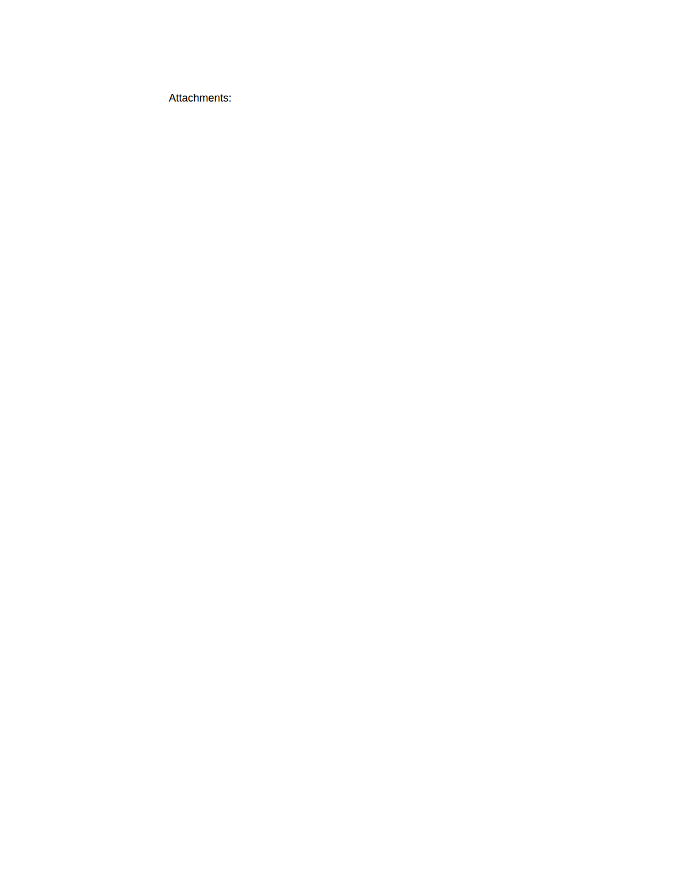Attachments: